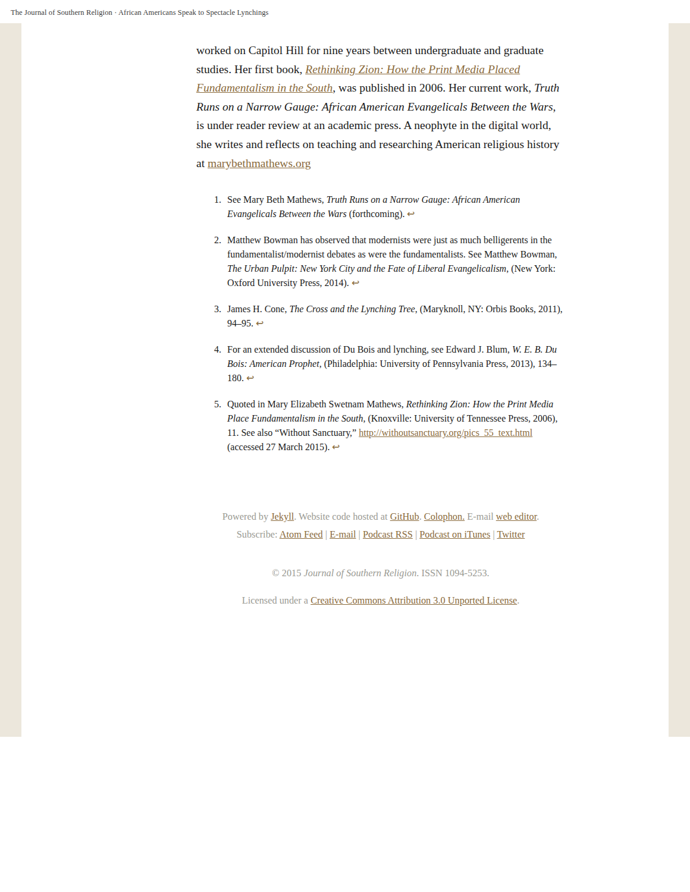The Journal of Southern Religion · African Americans Speak to Spectacle Lynchings
worked on Capitol Hill for nine years between undergraduate and graduate studies. Her first book, Rethinking Zion: How the Print Media Placed Fundamentalism in the South, was published in 2006. Her current work, Truth Runs on a Narrow Gauge: African American Evangelicals Between the Wars, is under reader review at an academic press. A neophyte in the digital world, she writes and reflects on teaching and researching American religious history at marybethmathews.org
See Mary Beth Mathews, Truth Runs on a Narrow Gauge: African American Evangelicals Between the Wars (forthcoming). ↩
Matthew Bowman has observed that modernists were just as much belligerents in the fundamentalist/modernist debates as were the fundamentalists. See Matthew Bowman, The Urban Pulpit: New York City and the Fate of Liberal Evangelicalism, (New York: Oxford University Press, 2014). ↩
James H. Cone, The Cross and the Lynching Tree, (Maryknoll, NY: Orbis Books, 2011), 94–95. ↩
For an extended discussion of Du Bois and lynching, see Edward J. Blum, W. E. B. Du Bois: American Prophet, (Philadelphia: University of Pennsylvania Press, 2013), 134–180. ↩
Quoted in Mary Elizabeth Swetnam Mathews, Rethinking Zion: How the Print Media Place Fundamentalism in the South, (Knoxville: University of Tennessee Press, 2006), 11. See also “Without Sanctuary,” http://withoutsanctuary.org/pics_55_text.html (accessed 27 March 2015). ↩
Powered by Jekyll. Website code hosted at GitHub. Colophon. E-mail web editor.
Subscribe: Atom Feed | E-mail | Podcast RSS | Podcast on iTunes | Twitter
© 2015 Journal of Southern Religion. ISSN 1094-5253.
Licensed under a Creative Commons Attribution 3.0 Unported License.